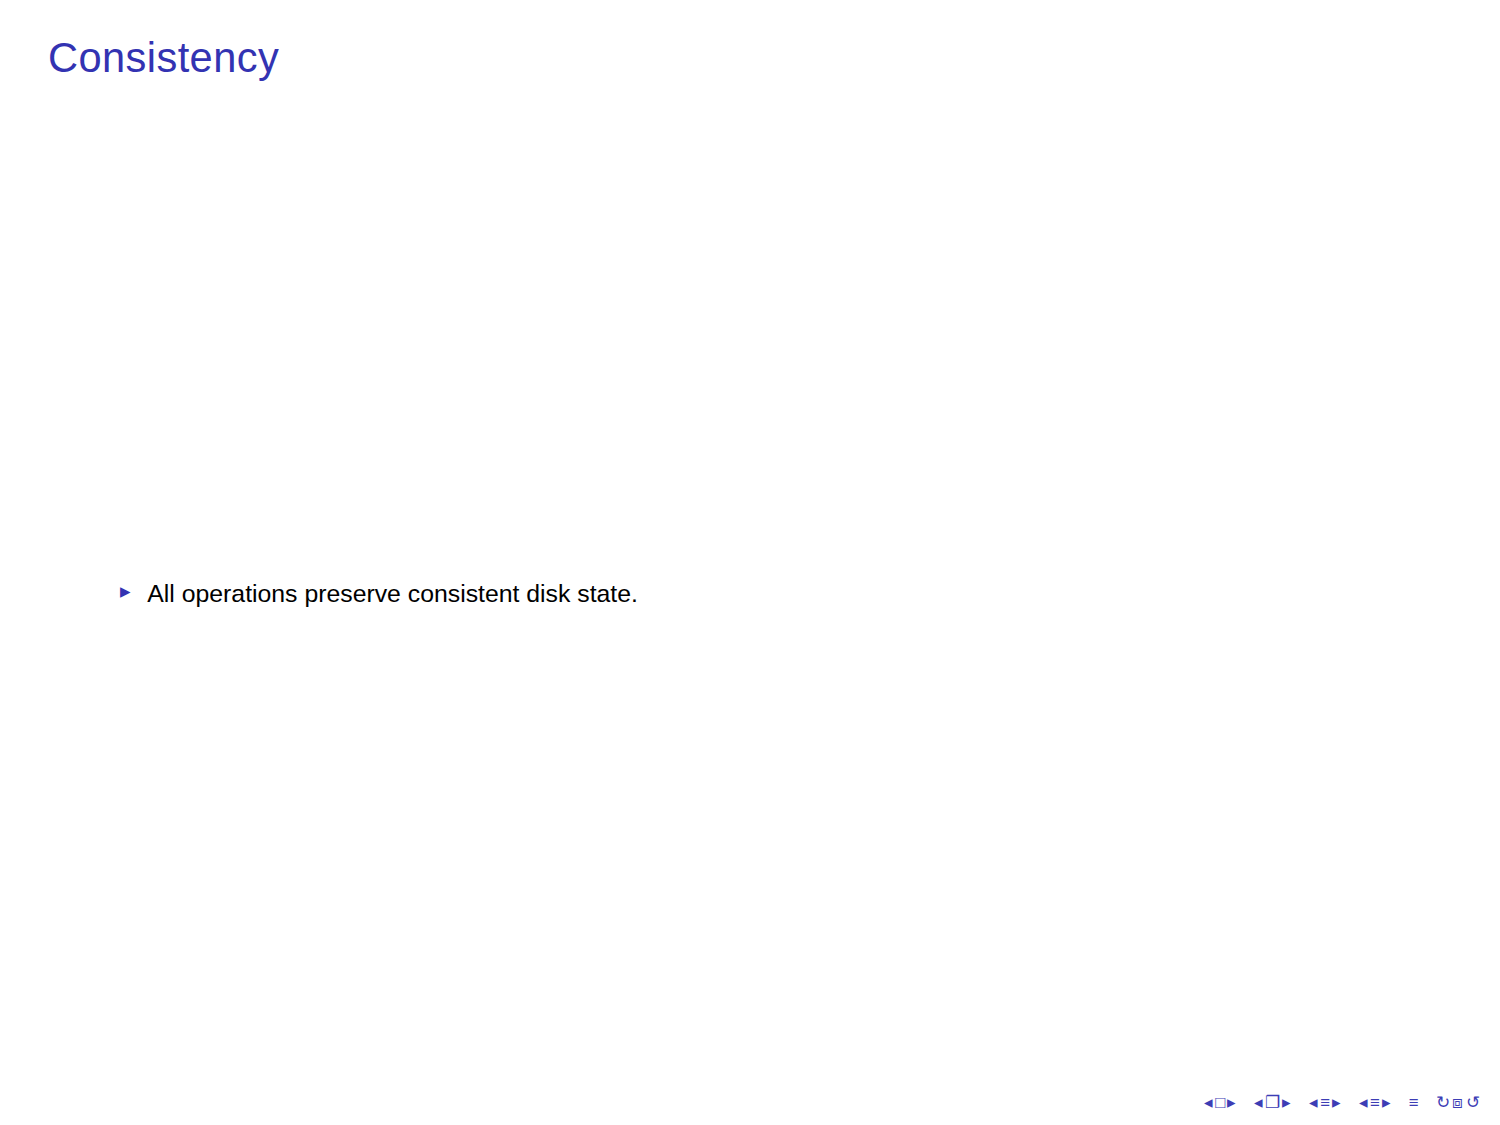Consistency
All operations preserve consistent disk state.
◂□▸ ◂❐▸ ◂≡▸ ◂≡▸ ≡ ↻⧈↺